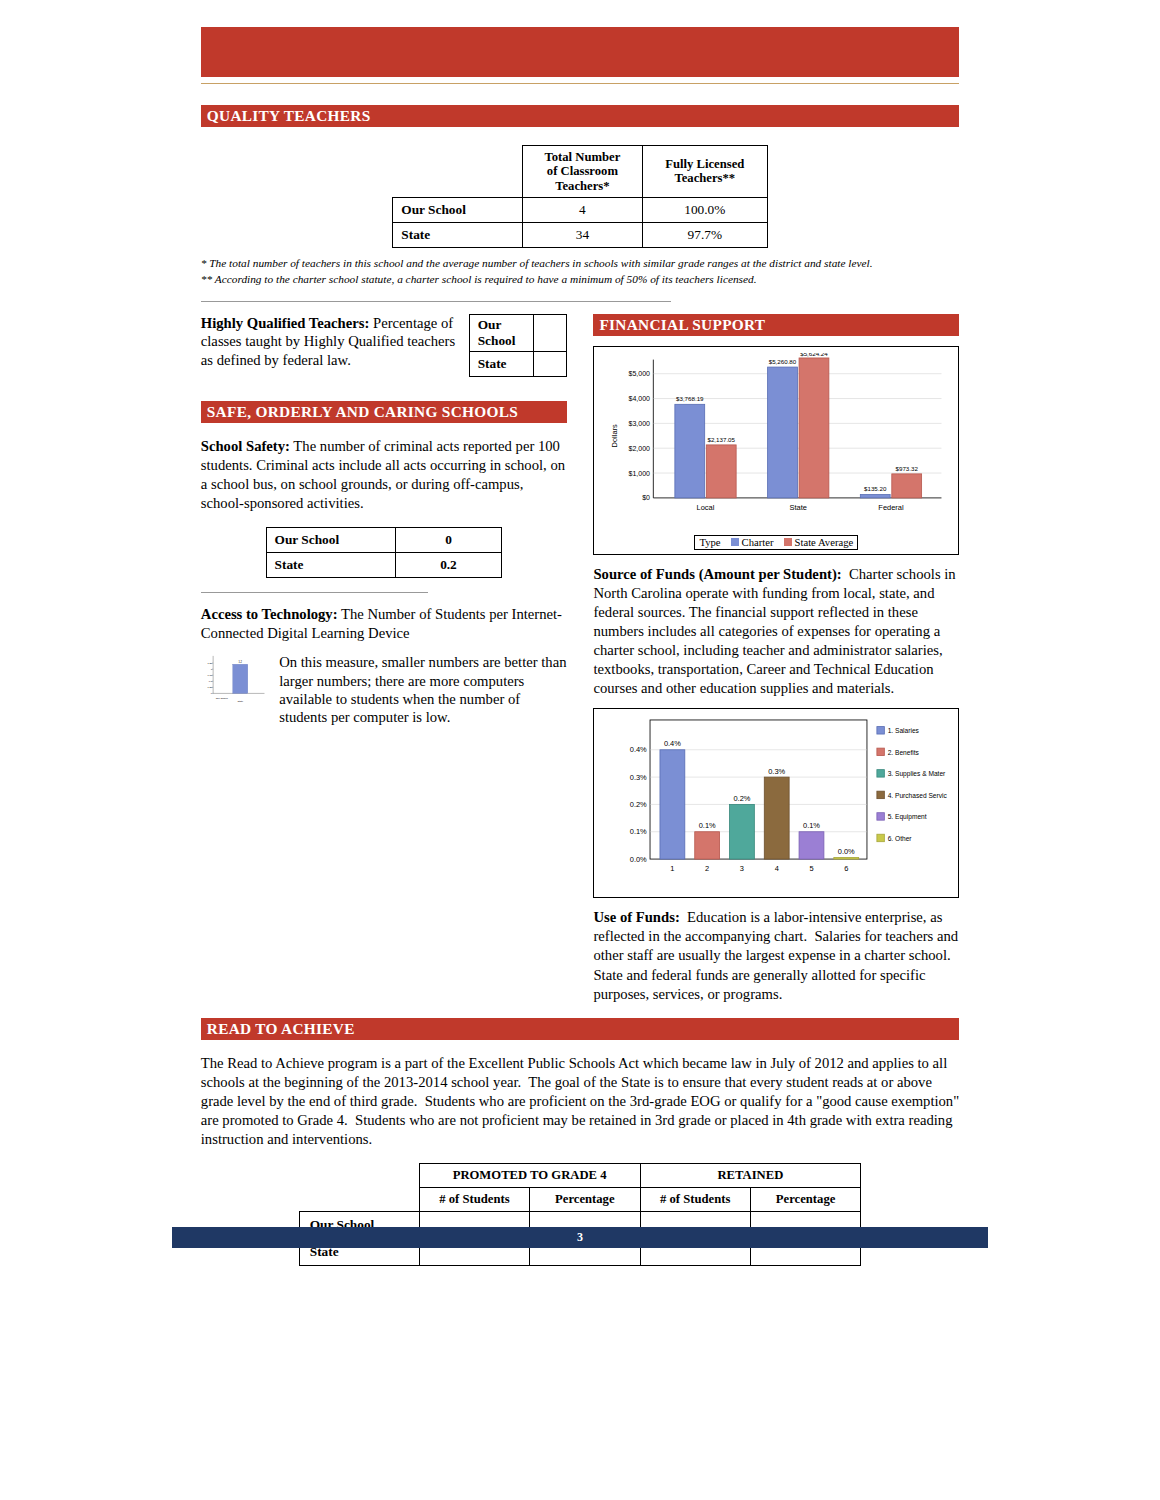QUALITY TEACHERS
| | Total Number of Classroom Teachers* | Fully Licensed Teachers** |
| --- | --- | --- |
| Our School | 4 | 100.0% |
| State | 34 | 97.7% |
* The total number of teachers in this school and the average number of teachers in schools with similar grade ranges at the district and state level.
** According to the charter school statute, a charter school is required to have a minimum of 50% of its teachers licensed.
Highly Qualified Teachers: Percentage of classes taught by Highly Qualified teachers as defined by federal law.
| Our School | |
| State | |
SAFE, ORDERLY AND CARING SCHOOLS
School Safety: The number of criminal acts reported per 100 students. Criminal acts include all acts occurring in school, on a school bus, on school grounds, or during off-campus, school-sponsored activities.
| Our School | 0 |
| State | 0.2 |
Access to Technology: The Number of Students per Internet-Connected Digital Learning Device
0 0.25 0.5 0.75 1 1.25 1.2 Our School State
On this measure, smaller numbers are better than larger numbers; there are more computers available to students when the number of students per computer is low.
FINANCIAL SUPPORT
$0 $1,000 $2,000 $3,000 $4,000 $5,000 Dollars $3,768.19 $2,137.05 $5,260.80 $5,624.24 $135.20 $973.32 Local State Federal
Type Charter State Average
Source of Funds (Amount per Student): Charter schools in North Carolina operate with funding from local, state, and federal sources. The financial support reflected in these numbers includes all categories of expenses for operating a charter school, including teacher and administrator salaries, textbooks, transportation, Career and Technical Education courses and other education supplies and materials.
0.0% 0.1% 0.2% 0.3% 0.4% 0.4% 0.1% 0.2% 0.3% 0.1% 0.0% 1 2 3 4 5 6 1. Salaries 2. Benefits 3. Supplies & Mater 4. Purchased Servic 5. Equipment 6. Other
Use of Funds: Education is a labor-intensive enterprise, as reflected in the accompanying chart. Salaries for teachers and other staff are usually the largest expense in a charter school. State and federal funds are generally allotted for specific purposes, services, or programs.
READ TO ACHIEVE
The Read to Achieve program is a part of the Excellent Public Schools Act which became law in July of 2012 and applies to all schools at the beginning of the 2013-2014 school year. The goal of the State is to ensure that every student reads at or above grade level by the end of third grade. Students who are proficient on the 3rd-grade EOG or qualify for a "good cause exemption" are promoted to Grade 4. Students who are not proficient may be retained in 3rd grade or placed in 4th grade with extra reading instruction and interventions.
| | PROMOTED TO GRADE 4 | RETAINED |
| --- | --- | --- |
| | # of Students | Percentage | # of Students | Percentage |
| Our School | | | | |
| State | | | | |
3